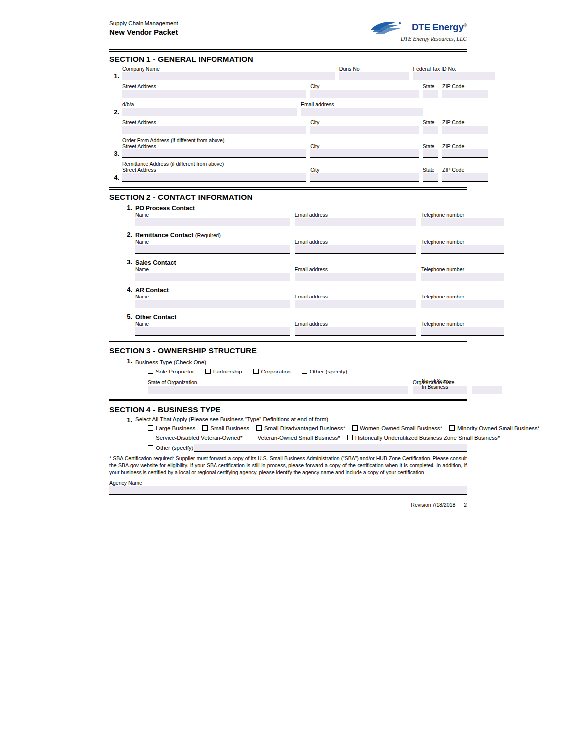Supply Chain Management
New Vendor Packet
DTE Energy®
DTE Energy Resources, LLC
SECTION 1 - GENERAL INFORMATION
1.
Company Name
Duns No.
Federal Tax ID No.
1.
Street Address
City
State
ZIP Code
2.
d/b/a
Email address
2.
Street Address
City
State
ZIP Code
3.
Order From Address (if different from above)
Street Address
City
State
ZIP Code
4.
Remittance Address (if different from above)
Street Address
City
State
ZIP Code
SECTION 2 - CONTACT INFORMATION
1.
PO Process Contact
Name
Email address
Telephone number
2.
Remittance Contact (Required)
Name
Email address
Telephone number
3.
Sales Contact
Name
Email address
Telephone number
4.
AR Contact
Name
Email address
Telephone number
5.
Other Contact
Name
Email address
Telephone number
SECTION 3 - OWNERSHIP STRUCTURE
1.
Business Type (Check One)
Sole Proprietor Partnership Corporation Other (specify)
No. of Years
In Business
State of Organization
Organization Date
SECTION 4 - BUSINESS TYPE
1.
Select All That Apply (Please see Business “Type” Definitions at end of form)
Large Business Small Business Small Disadvantaged Business* Women-Owned Small Business* Minority Owned Small Business*
Service-Disabled Veteran-Owned* Veteran-Owned Small Business* Historically Underutilized Business Zone Small Business*
Other (specify)
* SBA Certification required: Supplier must forward a copy of its U.S. Small Business Administration (“SBA”) and/or HUB Zone Certification. Please consult the SBA.gov website for eligibility. If your SBA certification is still in process, please forward a copy of the certification when it is completed. In addition, if your business is certified by a local or regional certifying agency, please identify the agency name and include a copy of your certification.
Agency Name
Revision 7/18/2018 2